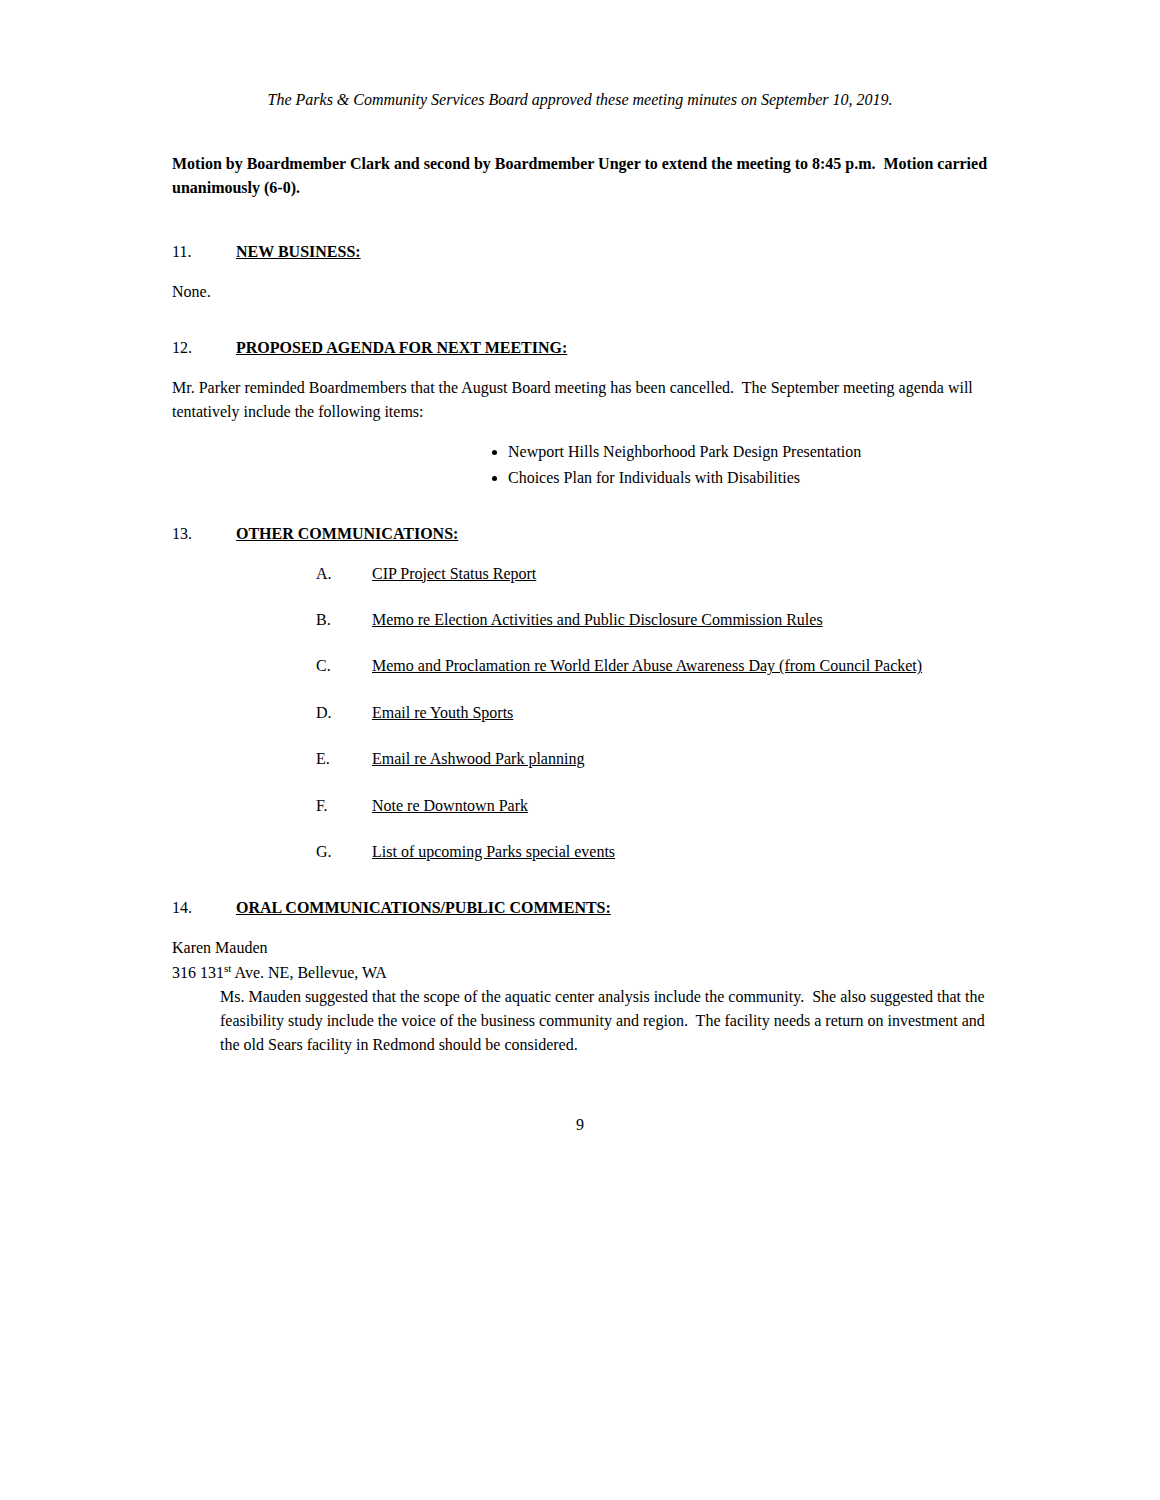The Parks & Community Services Board approved these meeting minutes on September 10, 2019.
Motion by Boardmember Clark and second by Boardmember Unger to extend the meeting to 8:45 p.m. Motion carried unanimously (6-0).
11. NEW BUSINESS:
None.
12. PROPOSED AGENDA FOR NEXT MEETING:
Mr. Parker reminded Boardmembers that the August Board meeting has been cancelled. The September meeting agenda will tentatively include the following items:
Newport Hills Neighborhood Park Design Presentation
Choices Plan for Individuals with Disabilities
13. OTHER COMMUNICATIONS:
A. CIP Project Status Report
B. Memo re Election Activities and Public Disclosure Commission Rules
C. Memo and Proclamation re World Elder Abuse Awareness Day (from Council Packet)
D. Email re Youth Sports
E. Email re Ashwood Park planning
F. Note re Downtown Park
G. List of upcoming Parks special events
14. ORAL COMMUNICATIONS/PUBLIC COMMENTS:
Karen Mauden
316 131st Ave. NE, Bellevue, WA
Ms. Mauden suggested that the scope of the aquatic center analysis include the community. She also suggested that the feasibility study include the voice of the business community and region. The facility needs a return on investment and the old Sears facility in Redmond should be considered.
9